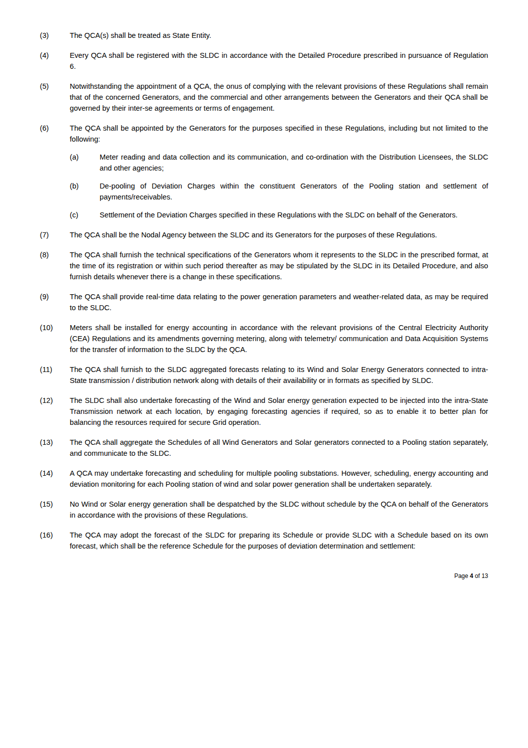The QCA(s) shall be treated as State Entity.
Every QCA shall be registered with the SLDC in accordance with the Detailed Procedure prescribed in pursuance of Regulation 6.
Notwithstanding the appointment of a QCA, the onus of complying with the relevant provisions of these Regulations shall remain that of the concerned Generators, and the commercial and other arrangements between the Generators and their QCA shall be governed by their inter-se agreements or terms of engagement.
The QCA shall be appointed by the Generators for the purposes specified in these Regulations, including but not limited to the following:
Meter reading and data collection and its communication, and co-ordination with the Distribution Licensees, the SLDC and other agencies;
De-pooling of Deviation Charges within the constituent Generators of the Pooling station and settlement of payments/receivables.
Settlement of the Deviation Charges specified in these Regulations with the SLDC on behalf of the Generators.
The QCA shall be the Nodal Agency between the SLDC and its Generators for the purposes of these Regulations.
The QCA shall furnish the technical specifications of the Generators whom it represents to the SLDC in the prescribed format, at the time of its registration or within such period thereafter as may be stipulated by the SLDC in its Detailed Procedure, and also furnish details whenever there is a change in these specifications.
The QCA shall provide real-time data relating to the power generation parameters and weather-related data, as may be required to the SLDC.
Meters shall be installed for energy accounting in accordance with the relevant provisions of the Central Electricity Authority (CEA) Regulations and its amendments governing metering, along with telemetry/ communication and Data Acquisition Systems for the transfer of information to the SLDC by the QCA.
The QCA shall furnish to the SLDC aggregated forecasts relating to its Wind and Solar Energy Generators connected to intra-State transmission / distribution network along with details of their availability or in formats as specified by SLDC.
The SLDC shall also undertake forecasting of the Wind and Solar energy generation expected to be injected into the intra-State Transmission network at each location, by engaging forecasting agencies if required, so as to enable it to better plan for balancing the resources required for secure Grid operation.
The QCA shall aggregate the Schedules of all Wind Generators and Solar generators connected to a Pooling station separately, and communicate to the SLDC.
A QCA may undertake forecasting and scheduling for multiple pooling substations. However, scheduling, energy accounting and deviation monitoring for each Pooling station of wind and solar power generation shall be undertaken separately.
No Wind or Solar energy generation shall be despatched by the SLDC without schedule by the QCA on behalf of the Generators in accordance with the provisions of these Regulations.
The QCA may adopt the forecast of the SLDC for preparing its Schedule or provide SLDC with a Schedule based on its own forecast, which shall be the reference Schedule for the purposes of deviation determination and settlement:
Page 4 of 13